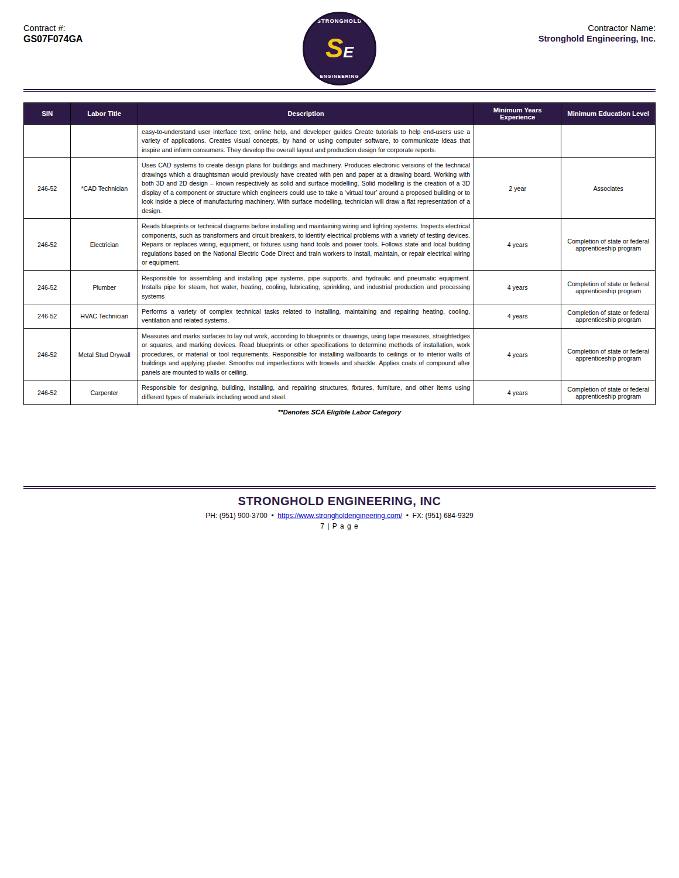Contract #:
GS07F074GA
STRONGHOLD
SE
ENGINEERING
Contractor Name:
Stronghold Engineering, Inc.
| SIN | Labor Title | Description | Minimum Years Experience | Minimum Education Level |
| --- | --- | --- | --- | --- |
| | | easy-to-understand user interface text, online help, and developer guides Create tutorials to help end-users use a variety of applications. Creates visual concepts, by hand or using computer software, to communicate ideas that inspire and inform consumers. They develop the overall layout and production design for corporate reports. | | |
| 246-52 | *CAD Technician | Uses CAD systems to create design plans for buildings and machinery. Produces electronic versions of the technical drawings which a draughtsman would previously have created with pen and paper at a drawing board. Working with both 3D and 2D design – known respectively as solid and surface modelling. Solid modelling is the creation of a 3D display of a component or structure which engineers could use to take a ‘virtual tour’ around a proposed building or to look inside a piece of manufacturing machinery. With surface modelling, technician will draw a flat representation of a design. | 2 year | Associates |
| 246-52 | Electrician | Reads blueprints or technical diagrams before installing and maintaining wiring and lighting systems. Inspects electrical components, such as transformers and circuit breakers, to identify electrical problems with a variety of testing devices. Repairs or replaces wiring, equipment, or fixtures using hand tools and power tools. Follows state and local building regulations based on the National Electric Code Direct and train workers to install, maintain, or repair electrical wiring or equipment. | 4 years | Completion of state or federal apprenticeship program |
| 246-52 | Plumber | Responsible for assembling and installing pipe systems, pipe supports, and hydraulic and pneumatic equipment. Installs pipe for steam, hot water, heating, cooling, lubricating, sprinkling, and industrial production and processing systems | 4 years | Completion of state or federal apprenticeship program |
| 246-52 | HVAC Technician | Performs a variety of complex technical tasks related to installing, maintaining and repairing heating, cooling, ventilation and related systems. | 4 years | Completion of state or federal apprenticeship program |
| 246-52 | Metal Stud Drywall | Measures and marks surfaces to lay out work, according to blueprints or drawings, using tape measures, straightedges or squares, and marking devices. Read blueprints or other specifications to determine methods of installation, work procedures, or material or tool requirements. Responsible for installing wallboards to ceilings or to interior walls of buildings and applying plaster. Smooths out imperfections with trowels and shackle. Applies coats of compound after panels are mounted to walls or ceiling. | 4 years | Completion of state or federal apprenticeship program |
| 246-52 | Carpenter | Responsible for designing, building, installing, and repairing structures, fixtures, furniture, and other items using different types of materials including wood and steel. | 4 years | Completion of state or federal apprenticeship program |
**Denotes SCA Eligible Labor Category
STRONGHOLD ENGINEERING, INC
PH: (951) 900-3700 • https://www.strongholdengineering.com/ • FX: (951) 684-9329
7 | P a g e